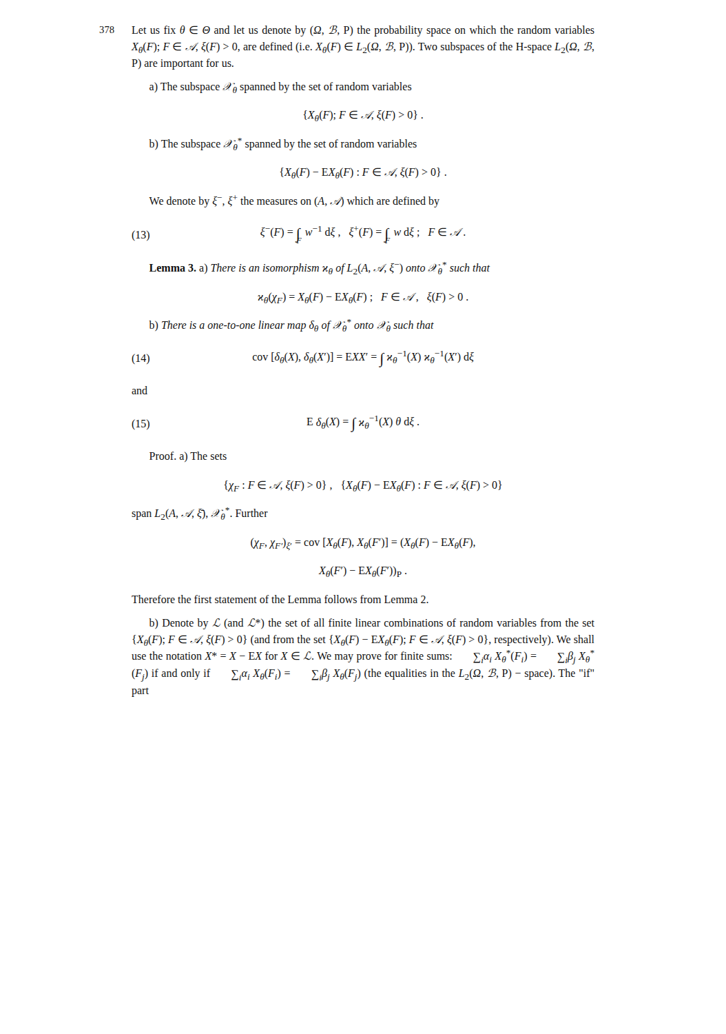378 Let us fix θ ∈ Θ and let us denote by (Ω, ℬ, P) the probability space on which the random variables Xθ(F); F ∈ 𝒜, ξ(F) > 0, are defined (i.e. Xθ(F) ∈ L2(Ω, ℬ, P)). Two subspaces of the H-space L2(Ω, ℬ, P) are important for us.
a) The subspace 𝒳θ spanned by the set of random variables
{Xθ(F); F ∈ 𝒜, ξ(F) > 0} .
b) The subspace 𝒳θ* spanned by the set of random variables
{Xθ(F) − EXθ(F) : F ∈ 𝒜, ξ(F) > 0} .
We denote by ξ−, ξ+ the measures on (A, 𝒜) which are defined by
(13) ξ−(F) = ∫F w−1 dξ , ξ+(F) = ∫F w dξ ; F ∈ 𝒜 .
Lemma 3. a) There is an isomorphism ϰθ of L2(A, 𝒜, ξ−) onto 𝒳θ* such that
ϰθ(χF) = Xθ(F) − EXθ(F) ; F ∈ 𝒜 , ξ(F) > 0 .
b) There is a one-to-one linear map δθ of 𝒳θ* onto 𝒳θ such that
(14) cov [δθ(X), δθ(X′)] = EXX′ = ∫ ϰθ−1(X) ϰθ−1(X′) dξ
and
(15) E δθ(X) = ∫ ϰθ−1(X) θ dξ .
Proof. a) The sets
{χF : F ∈ 𝒜, ξ(F) > 0} , {Xθ(F) − EXθ(F) : F ∈ 𝒜, ξ(F) > 0}
span L2(A, 𝒜, ξ̄), 𝒳θ*. Further
(χF, χF′)ξ′ = cov [Xθ(F), Xθ(F′)] = (Xθ(F) − EXθ(F),
Xθ(F′) − EXθ(F′))P .
Therefore the first statement of the Lemma follows from Lemma 2.
b) Denote by ℒ (and ℒ*) the set of all finite linear combinations of random variables from the set {Xθ(F); F ∈ 𝒜, ξ(F) > 0} (and from the set {Xθ(F) − EXθ(F); F ∈ 𝒜, ξ(F) > 0}, respectively). We shall use the notation X* = X − EX for X ∈ ℒ. We may prove for finite sums: ∑i αi Xθ*(Fi) = ∑i βj Xθ*(Fj) if and only if ∑i αi Xθ(Fi) = ∑i βj Xθ(Fj) (the equalities in the L2(Ω, ℬ, P) − space). The "if" part